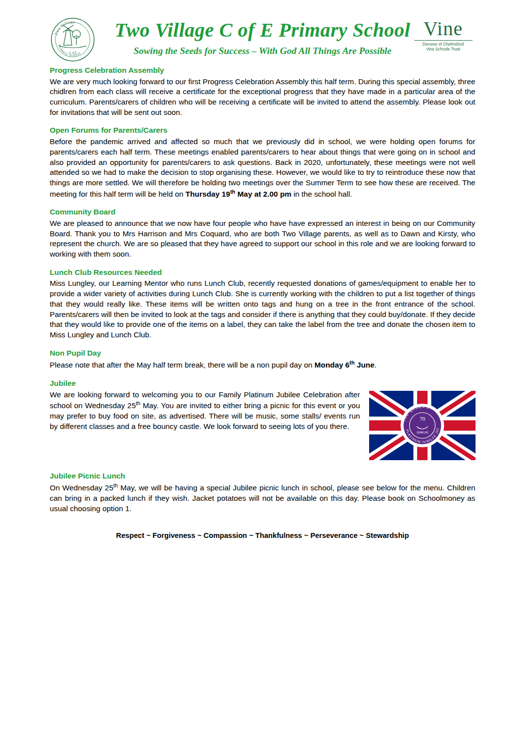Two Village Primary School C of E
Vine
Diocese of Chelmsford
Vine Schools Trust
Two Village C of E Primary School
Sowing the Seeds for Success – With God All Things Are Possible
Progress Celebration Assembly
We are very much looking forward to our first Progress Celebration Assembly this half term. During this special assembly, three chidlren from each class will receive a certificate for the exceptional progress that they have made in a particular area of the curriculum. Parents/carers of children who will be receiving a certificate will be invited to attend the assembly. Please look out for invitations that will be sent out soon.
Open Forums for Parents/Carers
Before the pandemic arrived and affected so much that we previously did in school, we were holding open forums for parents/carers each half term. These meetings enabled parents/carers to hear about things that were going on in school and also provided an opportunity for parents/carers to ask questions. Back in 2020, unfortunately, these meetings were not well attended so we had to make the decision to stop organising these. However, we would like to try to reintroduce these now that things are more settled. We will therefore be holding two meetings over the Summer Term to see how these are received. The meeting for this half term will be held on Thursday 19th May at 2.00 pm in the school hall.
Community Board
We are pleased to announce that we now have four people who have have expressed an interest in being on our Community Board. Thank you to Mrs Harrison and Mrs Coquard, who are both Two Village parents, as well as to Dawn and Kirsty, who represent the church. We are so pleased that they have agreed to support our school in this role and we are looking forward to working with them soon.
Lunch Club Resources Needed
Miss Lungley, our Learning Mentor who runs Lunch Club, recently requested donations of games/equipment to enable her to provide a wider variety of activities during Lunch Club. She is currently working with the children to put a list together of things that they would really like. These items will be written onto tags and hung on a tree in the front entrance of the school. Parents/carers will then be invited to look at the tags and consider if there is anything that they could buy/donate. If they decide that they would like to provide one of the items on a label, they can take the label from the tree and donate the chosen item to Miss Lungley and Lunch Club.
Non Pupil Day
Please note that after the May half term break, there will be a non pupil day on Monday 6th June.
Jubilee
70 JUBILEE THE QUEEN'S PLATINUM JUBILEE 2022
We are looking forward to welcoming you to our Family Platinum Jubilee Celebration after school on Wednesday 25th May. You are invited to either bring a picnic for this event or you may prefer to buy food on site, as advertised. There will be music, some stalls/ events run by different classes and a free bouncy castle. We look forward to seeing lots of you there.
Jubilee Picnic Lunch
On Wednesday 25th May, we will be having a special Jubilee picnic lunch in school, please see below for the menu. Children can bring in a packed lunch if they wish. Jacket potatoes will not be available on this day. Please book on Schoolmoney as usual choosing option 1.
Respect ~ Forgiveness ~ Compassion ~ Thankfulness ~ Perseverance ~ Stewardship